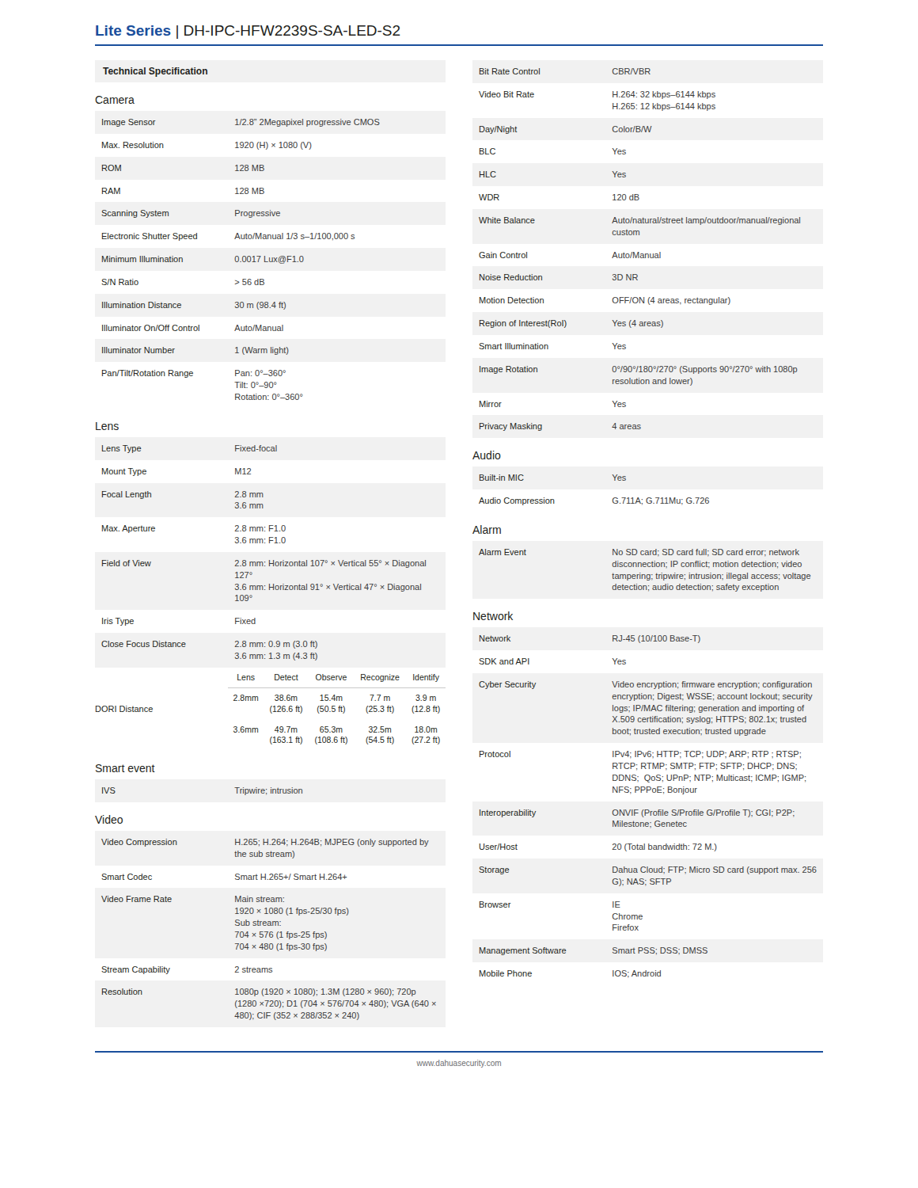Lite Series | DH-IPC-HFW2239S-SA-LED-S2
Technical Specification
Camera
| Image Sensor | 1/2.8” 2Megapixel progressive CMOS |
| Max. Resolution | 1920 (H) × 1080 (V) |
| ROM | 128 MB |
| RAM | 128 MB |
| Scanning System | Progressive |
| Electronic Shutter Speed | Auto/Manual 1/3 s–1/100,000 s |
| Minimum Illumination | 0.0017 Lux@F1.0 |
| S/N Ratio | > 56 dB |
| Illumination Distance | 30 m (98.4 ft) |
| Illuminator On/Off Control | Auto/Manual |
| Illuminator Number | 1 (Warm light) |
| Pan/Tilt/Rotation Range | Pan: 0°–360° Tilt: 0°–90° Rotation: 0°–360° |
Lens
| Lens Type | Fixed-focal |
| Mount Type | M12 |
| Focal Length | 2.8 mm 3.6 mm |
| Max. Aperture | 2.8 mm: F1.0 3.6 mm: F1.0 |
| Field of View | 2.8 mm: Horizontal 107° × Vertical 55° × Diagonal 127° 3.6 mm: Horizontal 91° × Vertical 47° × Diagonal 109° |
| Iris Type | Fixed |
| Close Focus Distance | 2.8 mm: 0.9 m (3.0 ft) 3.6 mm: 1.3 m (4.3 ft) |
| DORI Distance | / Lens / Detect / Observe / Recognize / Identify / / --- / --- / --- / --- / --- / / 2.8mm / 38.6m (126.6 ft) / 15.4m (50.5 ft) / 7.7 m (25.3 ft) / 3.9 m (12.8 ft) / / 3.6mm / 49.7m (163.1 ft) / 65.3m (108.6 ft) / 32.5m (54.5 ft) / 18.0m (27.2 ft) / |
Smart event
| IVS | Tripwire; intrusion |
Video
| Video Compression | H.265; H.264; H.264B; MJPEG (only supported by the sub stream) |
| Smart Codec | Smart H.265+/ Smart H.264+ |
| Video Frame Rate | Main stream: 1920 × 1080 (1 fps-25/30 fps) Sub stream: 704 × 576 (1 fps-25 fps) 704 × 480 (1 fps-30 fps) |
| Stream Capability | 2 streams |
| Resolution | 1080p (1920 × 1080); 1.3M (1280 × 960); 720p (1280 ×720); D1 (704 × 576/704 × 480); VGA (640 × 480); CIF (352 × 288/352 × 240) |
| Bit Rate Control | CBR/VBR |
| Video Bit Rate | H.264: 32 kbps–6144 kbps H.265: 12 kbps–6144 kbps |
| Day/Night | Color/B/W |
| BLC | Yes |
| HLC | Yes |
| WDR | 120 dB |
| White Balance | Auto/natural/street lamp/outdoor/manual/regional custom |
| Gain Control | Auto/Manual |
| Noise Reduction | 3D NR |
| Motion Detection | OFF/ON (4 areas, rectangular) |
| Region of Interest(RoI) | Yes (4 areas) |
| Smart Illumination | Yes |
| Image Rotation | 0°/90°/180°/270° (Supports 90°/270° with 1080p resolution and lower) |
| Mirror | Yes |
| Privacy Masking | 4 areas |
Audio
| Built-in MIC | Yes |
| Audio Compression | G.711A; G.711Mu; G.726 |
Alarm
| Alarm Event | No SD card; SD card full; SD card error; network disconnection; IP conflict; motion detection; video tampering; tripwire; intrusion; illegal access; voltage detection; audio detection; safety exception |
Network
| Network | RJ-45 (10/100 Base-T) |
| SDK and API | Yes |
| Cyber Security | Video encryption; firmware encryption; configuration encryption; Digest; WSSE; account lockout; security logs; IP/MAC filtering; generation and importing of X.509 certification; syslog; HTTPS; 802.1x; trusted boot; trusted execution; trusted upgrade |
| Protocol | IPv4; IPv6; HTTP; TCP; UDP; ARP; RTP ; RTSP; RTCP; RTMP; SMTP; FTP; SFTP; DHCP; DNS; DDNS; QoS; UPnP; NTP; Multicast; ICMP; IGMP; NFS; PPPoE; Bonjour |
| Interoperability | ONVIF (Profile S/Profile G/Profile T); CGI; P2P; Milestone; Genetec |
| User/Host | 20 (Total bandwidth: 72 M.) |
| Storage | Dahua Cloud; FTP; Micro SD card (support max. 256 G); NAS; SFTP |
| Browser | IE Chrome Firefox |
| Management Software | Smart PSS; DSS; DMSS |
| Mobile Phone | IOS; Android |
www.dahuasecurity.com